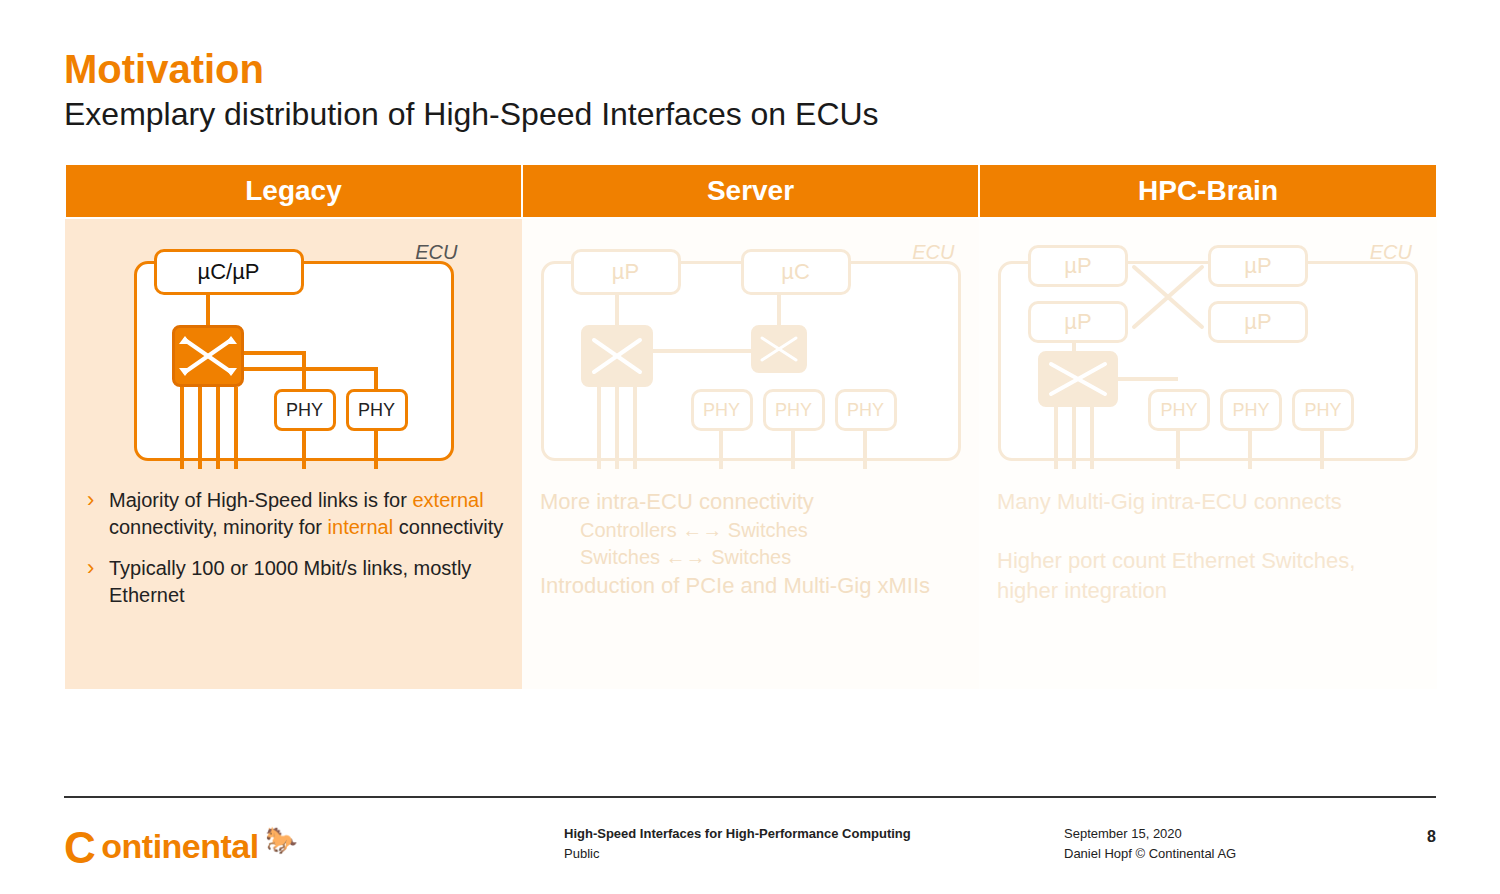Motivation
Exemplary distribution of High-Speed Interfaces on ECUs
| Legacy | Server | HPC-Brain |
| --- | --- | --- |
| ECU µC/µP PHY PHY Majority of High-Speed links is for external connectivity, minority for internal connectivity Typically 100 or 1000 Mbit/s links, mostly Ethernet | ECU µP µC PHY PHY PHY More intra-ECU connectivity Controllers ←→ Switches Switches ←→ Switches Introduction of PCIe and Multi-Gig xMIIs | ECU µP µP µP µP PHY PHY PHY Many Multi-Gig intra-ECU connects Higher port count Ethernet Switches, higher integration |
Continental🐎
High-Speed Interfaces for High-Performance Computing
Public
September 15, 2020
Daniel Hopf © Continental AG
8